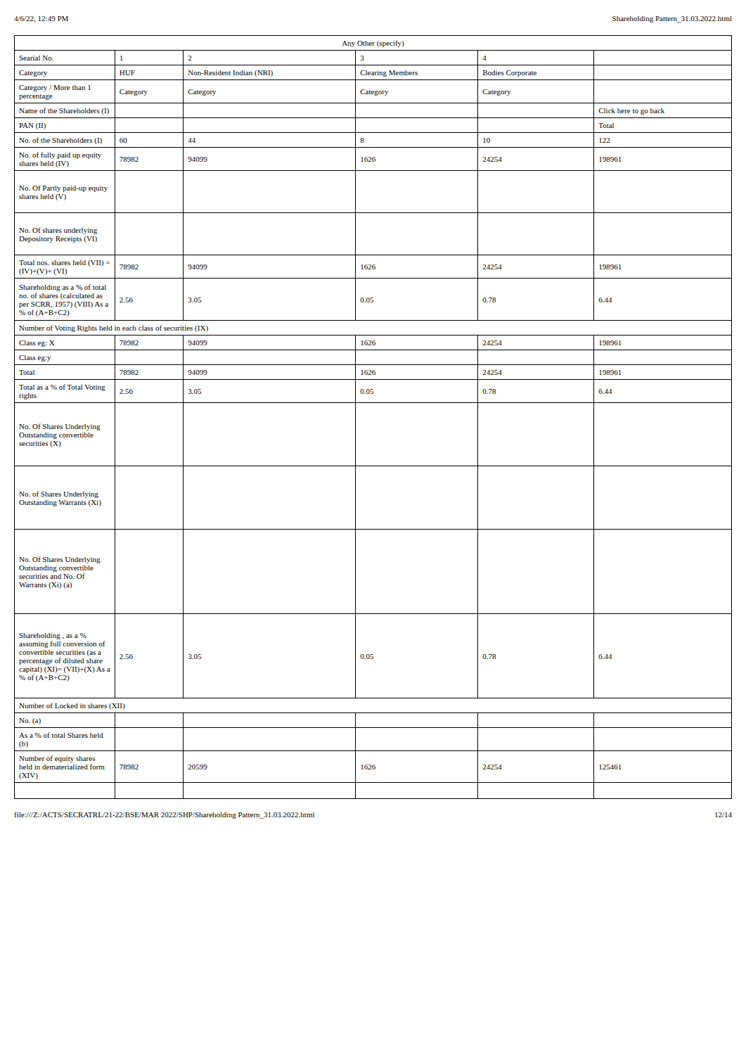4/6/22, 12:49 PM Shareholding Pattern_31.03.2022.html
| Any Other (specify) |
| Searial No. | 1 | 2 | 3 | 4 | |
| Category | HUF | Non-Resident Indian (NRI) | Clearing Members | Bodies Corporate | |
| Category / More than 1 percentage | Category | Category | Category | Category | |
| Name of the Shareholders (I) | | | | | Click here to go back |
| PAN (II) | | | | | Total |
| No. of the Shareholders (I) | 60 | 44 | 8 | 10 | 122 |
| No. of fully paid up equity shares held (IV) | 78982 | 94099 | 1626 | 24254 | 198961 |
| No. Of Partly paid-up equity shares held (V) | | | | | |
| No. Of shares underlying Depository Receipts (VI) | | | | | |
| Total nos. shares held (VII) = (IV)+(V)+ (VI) | 78982 | 94099 | 1626 | 24254 | 198961 |
| Shareholding as a % of total no. of shares (calculated as per SCRR, 1957) (VIII) As a % of (A+B+C2) | 2.56 | 3.05 | 0.05 | 0.78 | 6.44 |
| Number of Voting Rights held in each class of securities (IX) |
| Class eg: X | 78982 | 94099 | 1626 | 24254 | 198961 |
| Class eg:y | | | | | |
| Total | 78982 | 94099 | 1626 | 24254 | 198961 |
| Total as a % of Total Voting rights | 2.56 | 3.05 | 0.05 | 0.78 | 6.44 |
| No. Of Shares Underlying Outstanding convertible securities (X) | | | | | |
| No. of Shares Underlying Outstanding Warrants (Xi) | | | | | |
| No. Of Shares Underlying Outstanding convertible securities and No. Of Warrants (Xi) (a) | | | | | |
| Shareholding , as a % assuming full conversion of convertible securities (as a percentage of diluted share capital) (XI)= (VII)+(X) As a % of (A+B+C2) | 2.56 | 3.05 | 0.05 | 0.78 | 6.44 |
| Number of Locked in shares (XII) |
| No. (a) | | | | | |
| As a % of total Shares held (b) | | | | | |
| Number of equity shares held in dematerialized form (XIV) | 78982 | 20599 | 1626 | 24254 | 125461 |
file:///Z:/ACTS/SECRATRL/21-22/BSE/MAR 2022/SHP/Shareholding Pattern_31.03.2022.html 12/14